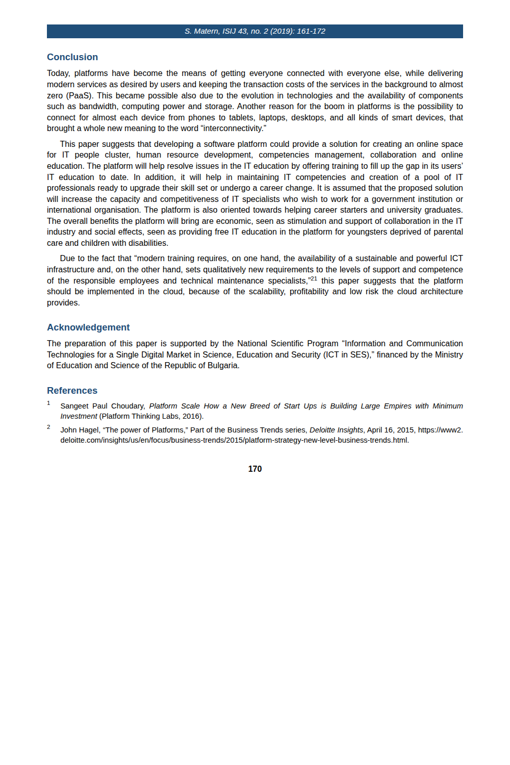S. Matern, ISIJ 43, no. 2 (2019): 161-172
Conclusion
Today, platforms have become the means of getting everyone connected with everyone else, while delivering modern services as desired by users and keeping the transaction costs of the services in the background to almost zero (PaaS). This became possible also due to the evolution in technologies and the availability of components such as bandwidth, computing power and storage. Another reason for the boom in platforms is the possibility to connect for almost each device from phones to tablets, laptops, desktops, and all kinds of smart devices, that brought a whole new meaning to the word “interconnectivity.”
This paper suggests that developing a software platform could provide a solution for creating an online space for IT people cluster, human resource development, competencies management, collaboration and online education. The platform will help resolve issues in the IT education by offering training to fill up the gap in its users’ IT education to date. In addition, it will help in maintaining IT competencies and creation of a pool of IT professionals ready to upgrade their skill set or undergo a career change. It is assumed that the proposed solution will increase the capacity and competitiveness of IT specialists who wish to work for a government institution or international organisation. The platform is also oriented towards helping career starters and university graduates. The overall benefits the platform will bring are economic, seen as stimulation and support of collaboration in the IT industry and social effects, seen as providing free IT education in the platform for youngsters deprived of parental care and children with disabilities.
Due to the fact that “modern training requires, on one hand, the availability of a sustainable and powerful ICT infrastructure and, on the other hand, sets qualitatively new requirements to the levels of support and competence of the responsible employees and technical maintenance specialists,”21 this paper suggests that the platform should be implemented in the cloud, because of the scalability, profitability and low risk the cloud architecture provides.
Acknowledgement
The preparation of this paper is supported by the National Scientific Program “Information and Communication Technologies for a Single Digital Market in Science, Education and Security (ICT in SES),” financed by the Ministry of Education and Science of the Republic of Bulgaria.
References
Sangeet Paul Choudary, Platform Scale How a New Breed of Start Ups is Building Large Empires with Minimum Investment (Platform Thinking Labs, 2016).
John Hagel, “The power of Platforms,” Part of the Business Trends series, Deloitte Insights, April 16, 2015, https://www2.deloitte.com/insights/us/en/focus/business-trends/2015/platform-strategy-new-level-business-trends.html.
170